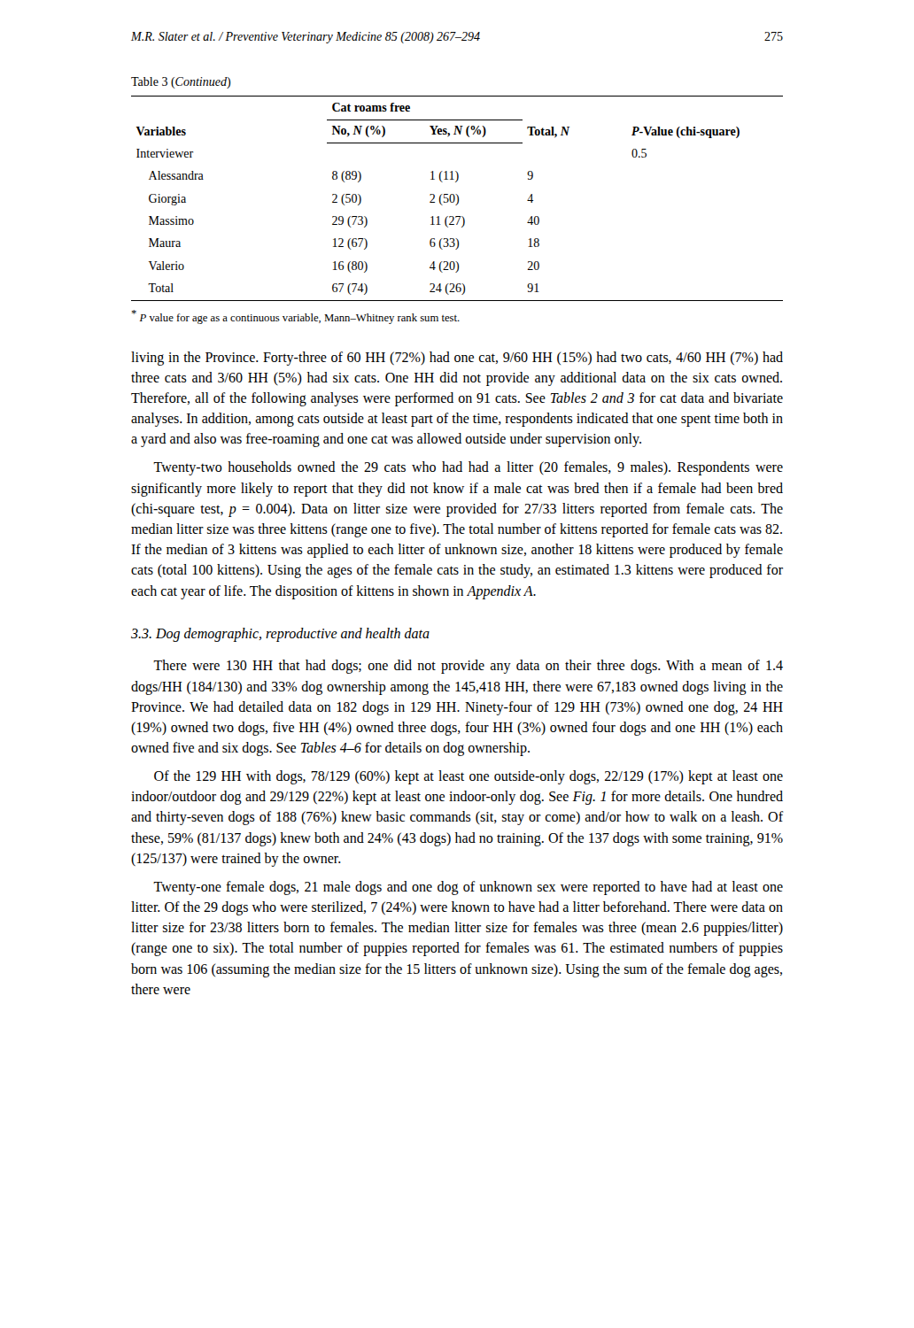M.R. Slater et al. / Preventive Veterinary Medicine 85 (2008) 267–294 275
Table 3 (Continued)
| Variables | Cat roams free | Total, N | P -Value (chi-square) |
| --- | --- | --- | --- |
| No, N (%) | Yes, N (%) |
| Interviewer | | | | 0.5 |
| Alessandra | 8 (89) | 1 (11) | 9 | |
| Giorgia | 2 (50) | 2 (50) | 4 | |
| Massimo | 29 (73) | 11 (27) | 40 | |
| Maura | 12 (67) | 6 (33) | 18 | |
| Valerio | 16 (80) | 4 (20) | 20 | |
| Total | 67 (74) | 24 (26) | 91 | |
* P value for age as a continuous variable, Mann–Whitney rank sum test.
living in the Province. Forty-three of 60 HH (72%) had one cat, 9/60 HH (15%) had two cats, 4/60 HH (7%) had three cats and 3/60 HH (5%) had six cats. One HH did not provide any additional data on the six cats owned. Therefore, all of the following analyses were performed on 91 cats. See Tables 2 and 3 for cat data and bivariate analyses. In addition, among cats outside at least part of the time, respondents indicated that one spent time both in a yard and also was free-roaming and one cat was allowed outside under supervision only.
Twenty-two households owned the 29 cats who had had a litter (20 females, 9 males). Respondents were significantly more likely to report that they did not know if a male cat was bred then if a female had been bred (chi-square test, p = 0.004). Data on litter size were provided for 27/33 litters reported from female cats. The median litter size was three kittens (range one to five). The total number of kittens reported for female cats was 82. If the median of 3 kittens was applied to each litter of unknown size, another 18 kittens were produced by female cats (total 100 kittens). Using the ages of the female cats in the study, an estimated 1.3 kittens were produced for each cat year of life. The disposition of kittens in shown in Appendix A.
3.3. Dog demographic, reproductive and health data
There were 130 HH that had dogs; one did not provide any data on their three dogs. With a mean of 1.4 dogs/HH (184/130) and 33% dog ownership among the 145,418 HH, there were 67,183 owned dogs living in the Province. We had detailed data on 182 dogs in 129 HH. Ninety-four of 129 HH (73%) owned one dog, 24 HH (19%) owned two dogs, five HH (4%) owned three dogs, four HH (3%) owned four dogs and one HH (1%) each owned five and six dogs. See Tables 4–6 for details on dog ownership.
Of the 129 HH with dogs, 78/129 (60%) kept at least one outside-only dogs, 22/129 (17%) kept at least one indoor/outdoor dog and 29/129 (22%) kept at least one indoor-only dog. See Fig. 1 for more details. One hundred and thirty-seven dogs of 188 (76%) knew basic commands (sit, stay or come) and/or how to walk on a leash. Of these, 59% (81/137 dogs) knew both and 24% (43 dogs) had no training. Of the 137 dogs with some training, 91% (125/137) were trained by the owner.
Twenty-one female dogs, 21 male dogs and one dog of unknown sex were reported to have had at least one litter. Of the 29 dogs who were sterilized, 7 (24%) were known to have had a litter beforehand. There were data on litter size for 23/38 litters born to females. The median litter size for females was three (mean 2.6 puppies/litter) (range one to six). The total number of puppies reported for females was 61. The estimated numbers of puppies born was 106 (assuming the median size for the 15 litters of unknown size). Using the sum of the female dog ages, there were